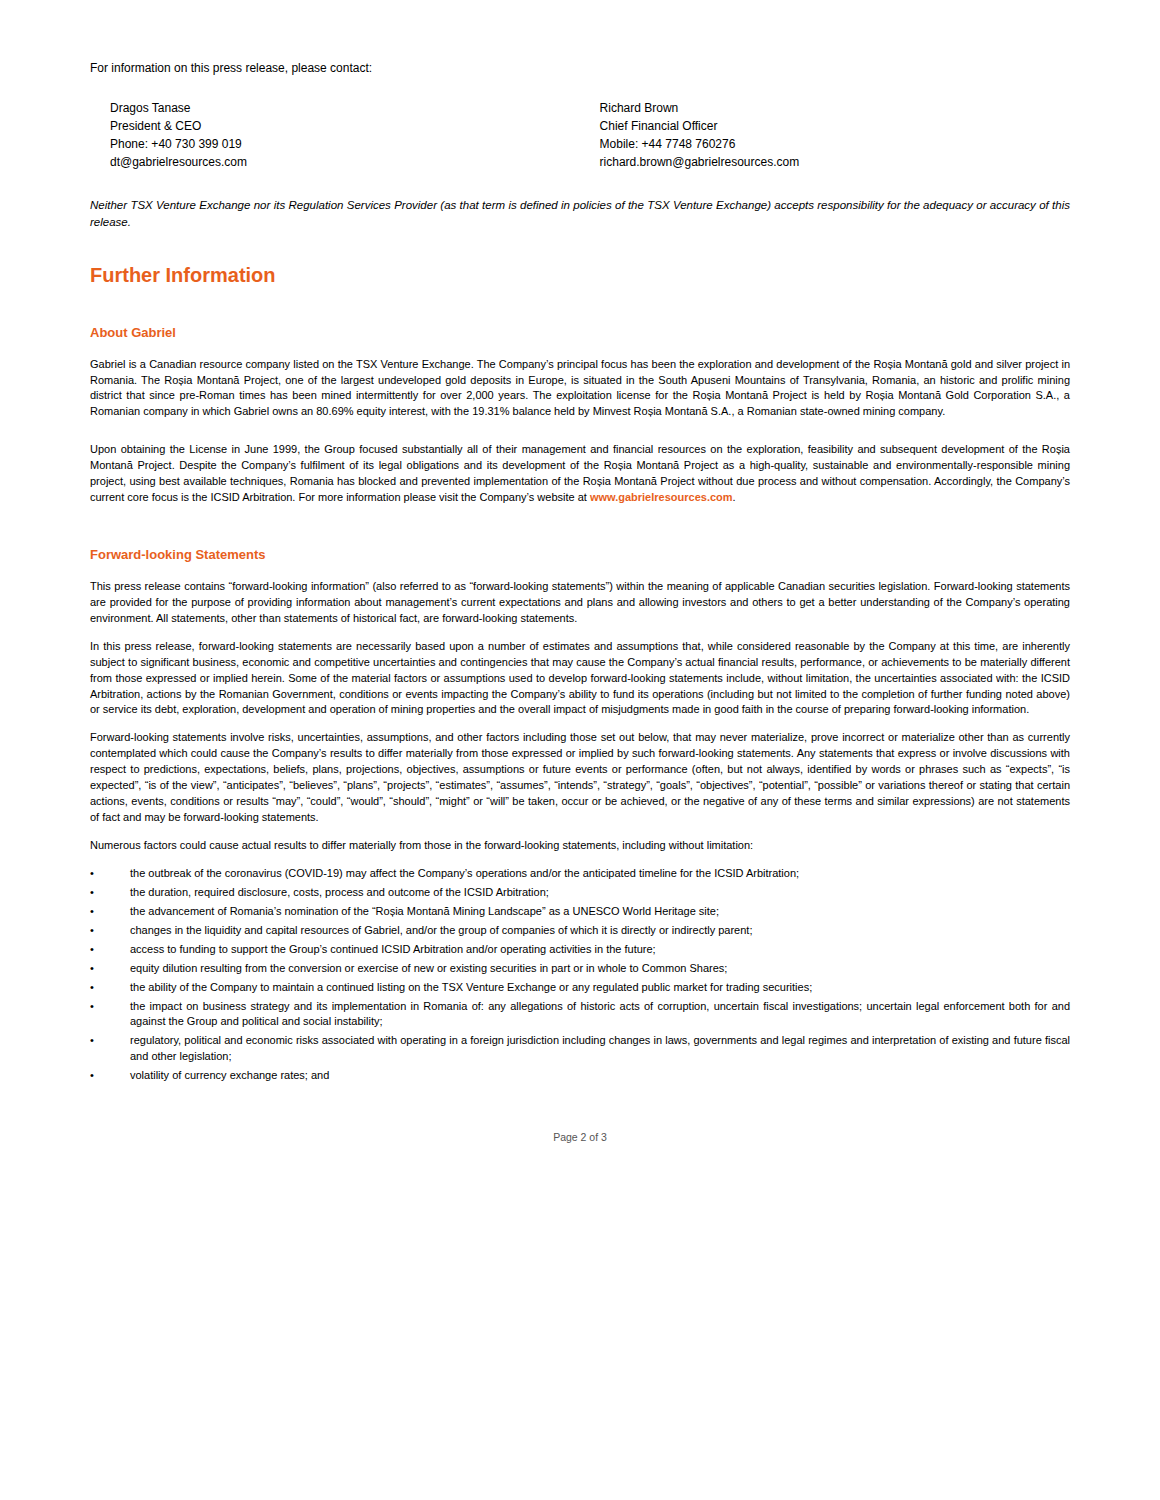For information on this press release, please contact:
| Dragos Tanase President & CEO Phone: +40 730 399 019 dt@gabrielresources.com | Richard Brown Chief Financial Officer Mobile: +44 7748 760276 richard.brown@gabrielresources.com |
Neither TSX Venture Exchange nor its Regulation Services Provider (as that term is defined in policies of the TSX Venture Exchange) accepts responsibility for the adequacy or accuracy of this release.
Further Information
About Gabriel
Gabriel is a Canadian resource company listed on the TSX Venture Exchange. The Company’s principal focus has been the exploration and development of the Roșia Montană gold and silver project in Romania. The Roșia Montană Project, one of the largest undeveloped gold deposits in Europe, is situated in the South Apuseni Mountains of Transylvania, Romania, an historic and prolific mining district that since pre-Roman times has been mined intermittently for over 2,000 years. The exploitation license for the Roșia Montană Project is held by Roșia Montană Gold Corporation S.A., a Romanian company in which Gabriel owns an 80.69% equity interest, with the 19.31% balance held by Minvest Roșia Montană S.A., a Romanian state-owned mining company.
Upon obtaining the License in June 1999, the Group focused substantially all of their management and financial resources on the exploration, feasibility and subsequent development of the Roșia Montană Project. Despite the Company’s fulfilment of its legal obligations and its development of the Roșia Montană Project as a high-quality, sustainable and environmentally-responsible mining project, using best available techniques, Romania has blocked and prevented implementation of the Roșia Montană Project without due process and without compensation. Accordingly, the Company’s current core focus is the ICSID Arbitration. For more information please visit the Company’s website at www.gabrielresources.com.
Forward-looking Statements
This press release contains “forward-looking information” (also referred to as “forward-looking statements”) within the meaning of applicable Canadian securities legislation. Forward-looking statements are provided for the purpose of providing information about management’s current expectations and plans and allowing investors and others to get a better understanding of the Company’s operating environment. All statements, other than statements of historical fact, are forward-looking statements.
In this press release, forward-looking statements are necessarily based upon a number of estimates and assumptions that, while considered reasonable by the Company at this time, are inherently subject to significant business, economic and competitive uncertainties and contingencies that may cause the Company’s actual financial results, performance, or achievements to be materially different from those expressed or implied herein. Some of the material factors or assumptions used to develop forward-looking statements include, without limitation, the uncertainties associated with: the ICSID Arbitration, actions by the Romanian Government, conditions or events impacting the Company’s ability to fund its operations (including but not limited to the completion of further funding noted above) or service its debt, exploration, development and operation of mining properties and the overall impact of misjudgments made in good faith in the course of preparing forward-looking information.
Forward-looking statements involve risks, uncertainties, assumptions, and other factors including those set out below, that may never materialize, prove incorrect or materialize other than as currently contemplated which could cause the Company’s results to differ materially from those expressed or implied by such forward-looking statements. Any statements that express or involve discussions with respect to predictions, expectations, beliefs, plans, projections, objectives, assumptions or future events or performance (often, but not always, identified by words or phrases such as “expects”, “is expected”, “is of the view”, “anticipates”, “believes”, “plans”, “projects”, “estimates”, “assumes”, “intends”, “strategy”, “goals”, “objectives”, “potential”, “possible” or variations thereof or stating that certain actions, events, conditions or results “may”, “could”, “would”, “should”, “might” or “will” be taken, occur or be achieved, or the negative of any of these terms and similar expressions) are not statements of fact and may be forward-looking statements.
Numerous factors could cause actual results to differ materially from those in the forward-looking statements, including without limitation:
the outbreak of the coronavirus (COVID-19) may affect the Company’s operations and/or the anticipated timeline for the ICSID Arbitration;
the duration, required disclosure, costs, process and outcome of the ICSID Arbitration;
the advancement of Romania’s nomination of the “Roșia Montană Mining Landscape” as a UNESCO World Heritage site;
changes in the liquidity and capital resources of Gabriel, and/or the group of companies of which it is directly or indirectly parent;
access to funding to support the Group’s continued ICSID Arbitration and/or operating activities in the future;
equity dilution resulting from the conversion or exercise of new or existing securities in part or in whole to Common Shares;
the ability of the Company to maintain a continued listing on the TSX Venture Exchange or any regulated public market for trading securities;
the impact on business strategy and its implementation in Romania of: any allegations of historic acts of corruption, uncertain fiscal investigations; uncertain legal enforcement both for and against the Group and political and social instability;
regulatory, political and economic risks associated with operating in a foreign jurisdiction including changes in laws, governments and legal regimes and interpretation of existing and future fiscal and other legislation;
volatility of currency exchange rates; and
Page 2 of 3